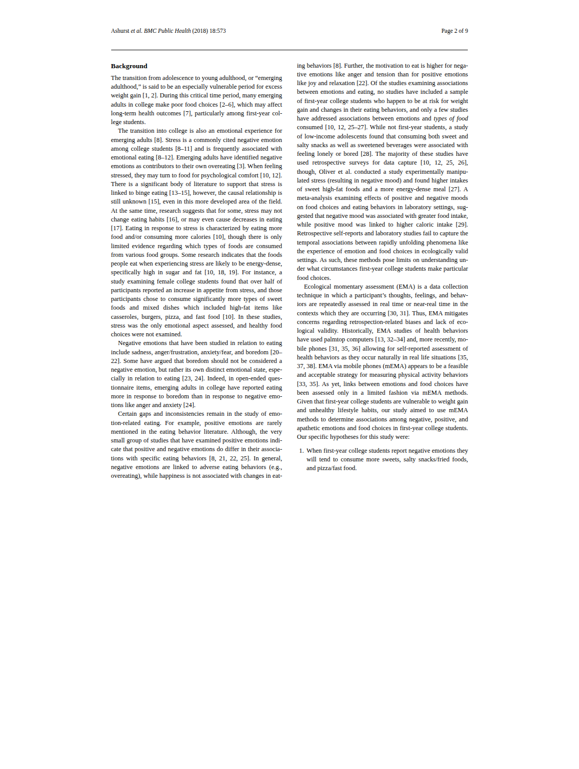Ashurst et al. BMC Public Health (2018) 18:573 Page 2 of 9
Background
The transition from adolescence to young adulthood, or “emerging adulthood,” is said to be an especially vulnerable period for excess weight gain [1, 2]. During this critical time period, many emerging adults in college make poor food choices [2–6], which may affect long-term health outcomes [7], particularly among first-year college students.
The transition into college is also an emotional experience for emerging adults [8]. Stress is a commonly cited negative emotion among college students [8–11] and is frequently associated with emotional eating [8–12]. Emerging adults have identified negative emotions as contributors to their own overeating [3]. When feeling stressed, they may turn to food for psychological comfort [10, 12]. There is a significant body of literature to support that stress is linked to binge eating [13–15], however, the causal relationship is still unknown [15], even in this more developed area of the field. At the same time, research suggests that for some, stress may not change eating habits [16], or may even cause decreases in eating [17]. Eating in response to stress is characterized by eating more food and/or consuming more calories [10], though there is only limited evidence regarding which types of foods are consumed from various food groups. Some research indicates that the foods people eat when experiencing stress are likely to be energy-dense, specifically high in sugar and fat [10, 18, 19]. For instance, a study examining female college students found that over half of participants reported an increase in appetite from stress, and those participants chose to consume significantly more types of sweet foods and mixed dishes which included high-fat items like casseroles, burgers, pizza, and fast food [10]. In these studies, stress was the only emotional aspect assessed, and healthy food choices were not examined.
Negative emotions that have been studied in relation to eating include sadness, anger/frustration, anxiety/fear, and boredom [20–22]. Some have argued that boredom should not be considered a negative emotion, but rather its own distinct emotional state, especially in relation to eating [23, 24]. Indeed, in open-ended questionnaire items, emerging adults in college have reported eating more in response to boredom than in response to negative emotions like anger and anxiety [24].
Certain gaps and inconsistencies remain in the study of emotion-related eating. For example, positive emotions are rarely mentioned in the eating behavior literature. Although, the very small group of studies that have examined positive emotions indicate that positive and negative emotions do differ in their associations with specific eating behaviors [8, 21, 22, 25]. In general, negative emotions are linked to adverse eating behaviors (e.g., overeating), while happiness is not associated with changes in eating behaviors [8]. Further, the motivation to eat is higher for negative emotions like anger and tension than for positive emotions like joy and relaxation [22]. Of the studies examining associations between emotions and eating, no studies have included a sample of first-year college students who happen to be at risk for weight gain and changes in their eating behaviors, and only a few studies have addressed associations between emotions and types of food consumed [10, 12, 25–27]. While not first-year students, a study of low-income adolescents found that consuming both sweet and salty snacks as well as sweetened beverages were associated with feeling lonely or bored [28]. The majority of these studies have used retrospective surveys for data capture [10, 12, 25, 26], though, Oliver et al. conducted a study experimentally manipulated stress (resulting in negative mood) and found higher intakes of sweet high-fat foods and a more energy-dense meal [27]. A meta-analysis examining effects of positive and negative moods on food choices and eating behaviors in laboratory settings, suggested that negative mood was associated with greater food intake, while positive mood was linked to higher caloric intake [29]. Retrospective self-reports and laboratory studies fail to capture the temporal associations between rapidly unfolding phenomena like the experience of emotion and food choices in ecologically valid settings. As such, these methods pose limits on understanding under what circumstances first-year college students make particular food choices.
Ecological momentary assessment (EMA) is a data collection technique in which a participant’s thoughts, feelings, and behaviors are repeatedly assessed in real time or near-real time in the contexts which they are occurring [30, 31]. Thus, EMA mitigates concerns regarding retrospection-related biases and lack of ecological validity. Historically, EMA studies of health behaviors have used palmtop computers [13, 32–34] and, more recently, mobile phones [31, 35, 36] allowing for self-reported assessment of health behaviors as they occur naturally in real life situations [35, 37, 38]. EMA via mobile phones (mEMA) appears to be a feasible and acceptable strategy for measuring physical activity behaviors [33, 35]. As yet, links between emotions and food choices have been assessed only in a limited fashion via mEMA methods. Given that first-year college students are vulnerable to weight gain and unhealthy lifestyle habits, our study aimed to use mEMA methods to determine associations among negative, positive, and apathetic emotions and food choices in first-year college students. Our specific hypotheses for this study were:
When first-year college students report negative emotions they will tend to consume more sweets, salty snacks/fried foods, and pizza/fast food.